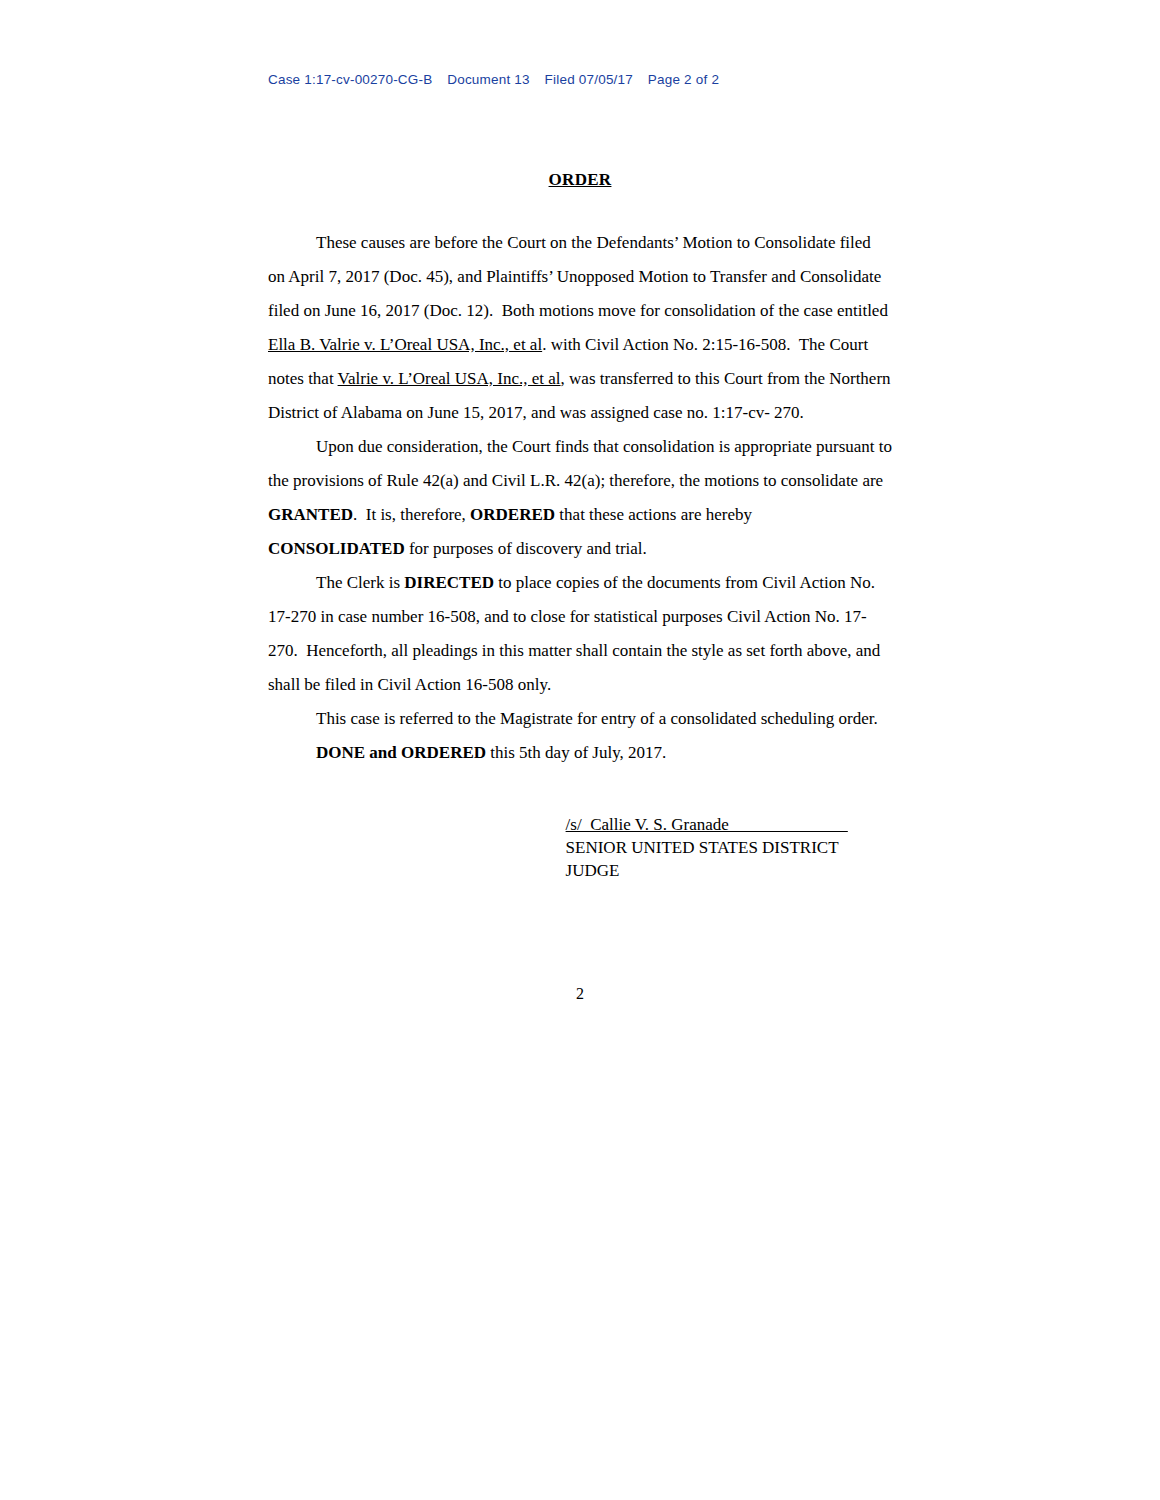Case 1:17-cv-00270-CG-B Document 13 Filed 07/05/17 Page 2 of 2
ORDER
These causes are before the Court on the Defendants’ Motion to Consolidate filed on April 7, 2017 (Doc. 45), and Plaintiffs’ Unopposed Motion to Transfer and Consolidate filed on June 16, 2017 (Doc. 12). Both motions move for consolidation of the case entitled Ella B. Valrie v. L’Oreal USA, Inc., et al. with Civil Action No. 2:15-16-508. The Court notes that Valrie v. L’Oreal USA, Inc., et al, was transferred to this Court from the Northern District of Alabama on June 15, 2017, and was assigned case no. 1:17-cv- 270.
Upon due consideration, the Court finds that consolidation is appropriate pursuant to the provisions of Rule 42(a) and Civil L.R. 42(a); therefore, the motions to consolidate are GRANTED. It is, therefore, ORDERED that these actions are hereby CONSOLIDATED for purposes of discovery and trial.
The Clerk is DIRECTED to place copies of the documents from Civil Action No. 17-270 in case number 16-508, and to close for statistical purposes Civil Action No. 17-270. Henceforth, all pleadings in this matter shall contain the style as set forth above, and shall be filed in Civil Action 16-508 only.
This case is referred to the Magistrate for entry of a consolidated scheduling order.
DONE and ORDERED this 5th day of July, 2017.
/s/ Callie V. S. Granade
SENIOR UNITED STATES DISTRICT JUDGE
2